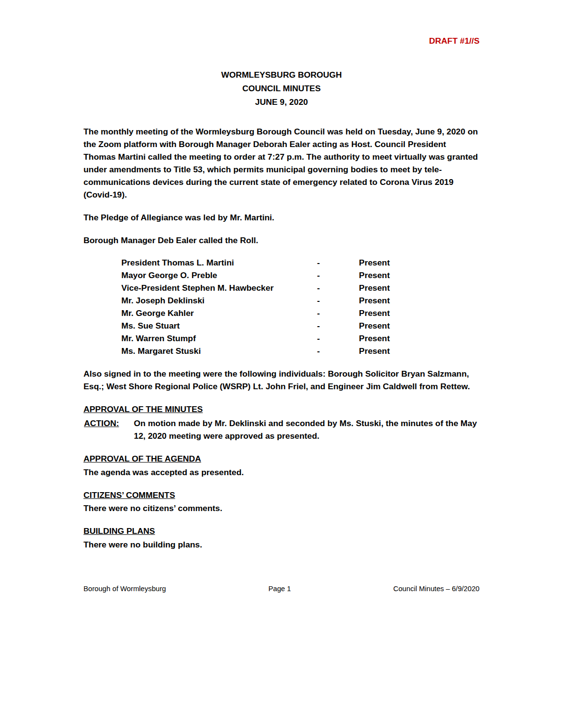DRAFT #1//S
WORMLEYSBURG BOROUGH
COUNCIL MINUTES
JUNE 9, 2020
The monthly meeting of the Wormleysburg Borough Council was held on Tuesday, June 9, 2020 on the Zoom platform with Borough Manager Deborah Ealer acting as Host. Council President Thomas Martini called the meeting to order at 7:27 p.m. The authority to meet virtually was granted under amendments to Title 53, which permits municipal governing bodies to meet by tele-communications devices during the current state of emergency related to Corona Virus 2019 (Covid-19).
The Pledge of Allegiance was led by Mr. Martini.
Borough Manager Deb Ealer called the Roll.
| President Thomas L. Martini | - | Present |
| Mayor George O. Preble | - | Present |
| Vice-President Stephen M. Hawbecker | - | Present |
| Mr. Joseph Deklinski | - | Present |
| Mr. George Kahler | - | Present |
| Ms. Sue Stuart | - | Present |
| Mr. Warren Stumpf | - | Present |
| Ms. Margaret Stuski | - | Present |
Also signed in to the meeting were the following individuals: Borough Solicitor Bryan Salzmann, Esq.; West Shore Regional Police (WSRP) Lt. John Friel, and Engineer Jim Caldwell from Rettew.
APPROVAL OF THE MINUTES
| ACTION: | On motion made by Mr. Deklinski and seconded by Ms. Stuski, the minutes of the May 12, 2020 meeting were approved as presented. |
APPROVAL OF THE AGENDA
The agenda was accepted as presented.
CITIZENS’ COMMENTS
There were no citizens’ comments.
BUILDING PLANS
There were no building plans.
Borough of Wormleysburg Page 1 Council Minutes – 6/9/2020